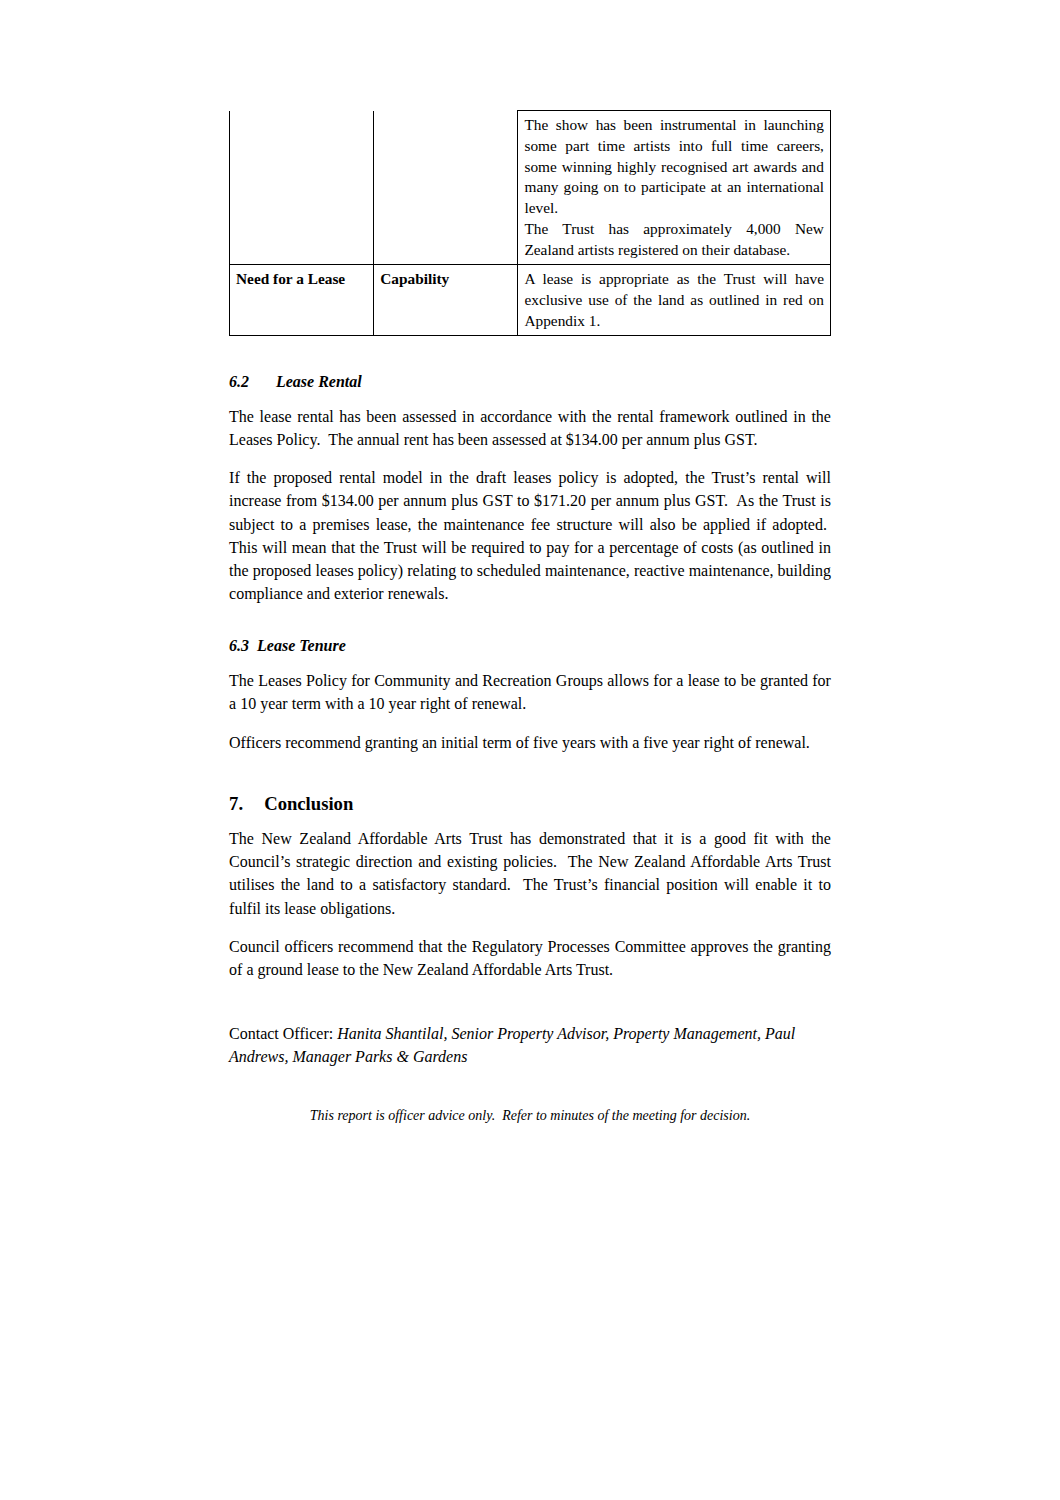| | | The show has been instrumental in launching some part time artists into full time careers, some winning highly recognised art awards and many going on to participate at an international level. The Trust has approximately 4,000 New Zealand artists registered on their database. |
| Need for a Lease | Capability | A lease is appropriate as the Trust will have exclusive use of the land as outlined in red on Appendix 1. |
6.2 Lease Rental
The lease rental has been assessed in accordance with the rental framework outlined in the Leases Policy. The annual rent has been assessed at $134.00 per annum plus GST.
If the proposed rental model in the draft leases policy is adopted, the Trust’s rental will increase from $134.00 per annum plus GST to $171.20 per annum plus GST. As the Trust is subject to a premises lease, the maintenance fee structure will also be applied if adopted. This will mean that the Trust will be required to pay for a percentage of costs (as outlined in the proposed leases policy) relating to scheduled maintenance, reactive maintenance, building compliance and exterior renewals.
6.3 Lease Tenure
The Leases Policy for Community and Recreation Groups allows for a lease to be granted for a 10 year term with a 10 year right of renewal.
Officers recommend granting an initial term of five years with a five year right of renewal.
7. Conclusion
The New Zealand Affordable Arts Trust has demonstrated that it is a good fit with the Council’s strategic direction and existing policies. The New Zealand Affordable Arts Trust utilises the land to a satisfactory standard. The Trust’s financial position will enable it to fulfil its lease obligations.
Council officers recommend that the Regulatory Processes Committee approves the granting of a ground lease to the New Zealand Affordable Arts Trust.
Contact Officer: Hanita Shantilal, Senior Property Advisor, Property Management, Paul Andrews, Manager Parks & Gardens
This report is officer advice only. Refer to minutes of the meeting for decision.